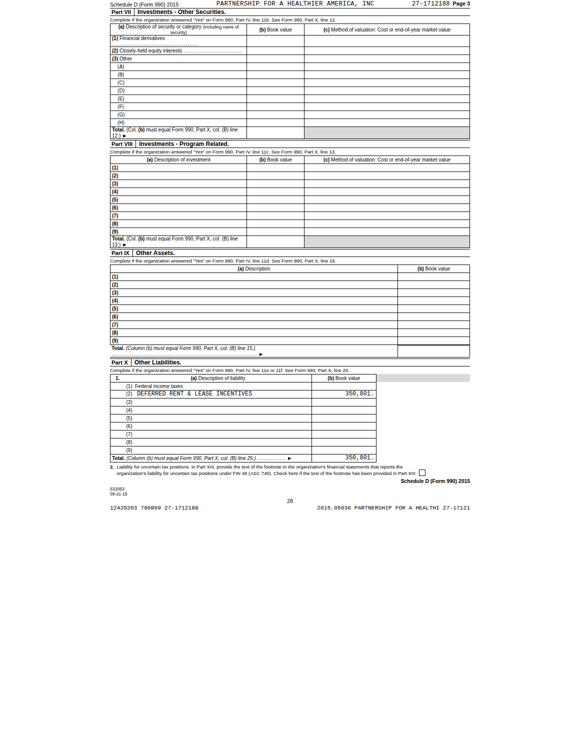Schedule D (Form 990) 2015
PARTNERSHIP FOR A HEALTHIER AMERICA, INC
27-1712188 Page 3
Part VII
Investments - Other Securities.
Complete if the organization answered "Yes" on Form 990, Part IV, line 11b. See Form 990, Part X, line 12.
| (a) Description of security or category (including name of security) | (b) Book value | (c) Method of valuation: Cost or end-of-year market value |
| (1) Financial derivatives | | |
| (2) Closely-held equity interests | | |
| (3) Other | | |
| (A) | | |
| (B) | | |
| (C) | | |
| (D) | | |
| (E) | | |
| (F) | | |
| (G) | | |
| (H) | | |
| Total. (Col. (b) must equal Form 990, Part X, col. (B) line 12.) ► | | |
Part VIII
Investments - Program Related.
Complete if the organization answered "Yes" on Form 990, Part IV, line 11c. See Form 990, Part X, line 13.
| (a) Description of investment | (b) Book value | (c) Method of valuation: Cost or end-of-year market value |
| (1) | | |
| (2) | | |
| (3) | | |
| (4) | | |
| (5) | | |
| (6) | | |
| (7) | | |
| (8) | | |
| (9) | | |
| Total. (Col. (b) must equal Form 990, Part X, col. (B) line 13.) ► | | |
Part IX
Other Assets.
Complete if the organization answered "Yes" on Form 990, Part IV, line 11d. See Form 990, Part X, line 15.
| (a) Description | (b) Book value |
| (1) | |
| (2) | |
| (3) | |
| (4) | |
| (5) | |
| (6) | |
| (7) | |
| (8) | |
| (9) | |
| Total. (Column (b) must equal Form 990, Part X, col. (B) line 15.) ............................................................................. ► | |
Part X
Other Liabilities.
Complete if the organization answered "Yes" on Form 990, Part IV, line 11e or 11f. See Form 990, Part X, line 25.
| 1. | (a) Description of liability | (b) Book value | |
| | (1) Federal income taxes | | |
| | (2) DEFERRED RENT & LEASE INCENTIVES | 350,801. | |
| | (3) | | |
| | (4) | | |
| | (5) | | |
| | (6) | | |
| | (7) | | |
| | (8) | | |
| | (9) | | |
| Total. (Column (b) must equal Form 990, Part X, col. (B) line 25.) ............... ► | 350,801. | |
2. Liability for uncertain tax positions. In Part XIII, provide the text of the footnote to the organization's financial statements that reports the
organization's liability for uncertain tax positions under FIN 48 (ASC 740). Check here if the text of the footnote has been provided in Part XIII
Schedule D (Form 990) 2015
532053
09-21-15
28
12420203 790809 27-1712188 2015.05030 PARTNERSHIP FOR A HEALTHI 27-17121